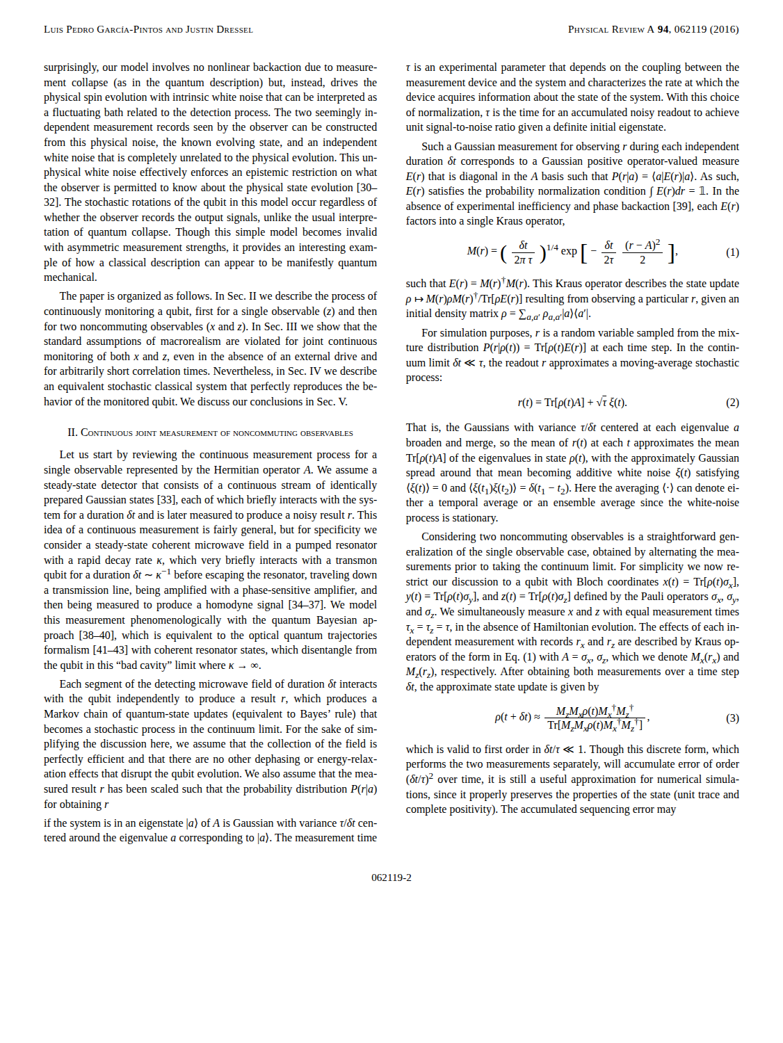Luis Pedro García-Pintos and Justin Dressel
Physical Review A 94, 062119 (2016)
surprisingly, our model involves no nonlinear backaction due to measurement collapse (as in the quantum description) but, instead, drives the physical spin evolution with intrinsic white noise that can be interpreted as a fluctuating bath related to the detection process. The two seemingly independent measurement records seen by the observer can be constructed from this physical noise, the known evolving state, and an independent white noise that is completely unrelated to the physical evolution. This unphysical white noise effectively enforces an epistemic restriction on what the observer is permitted to know about the physical state evolution [30–32]. The stochastic rotations of the qubit in this model occur regardless of whether the observer records the output signals, unlike the usual interpretation of quantum collapse. Though this simple model becomes invalid with asymmetric measurement strengths, it provides an interesting example of how a classical description can appear to be manifestly quantum mechanical.
The paper is organized as follows. In Sec. II we describe the process of continuously monitoring a qubit, first for a single observable (z) and then for two noncommuting observables (x and z). In Sec. III we show that the standard assumptions of macrorealism are violated for joint continuous monitoring of both x and z, even in the absence of an external drive and for arbitrarily short correlation times. Nevertheless, in Sec. IV we describe an equivalent stochastic classical system that perfectly reproduces the behavior of the monitored qubit. We discuss our conclusions in Sec. V.
II. Continuous joint measurement of noncommuting observables
Let us start by reviewing the continuous measurement process for a single observable represented by the Hermitian operator A. We assume a steady-state detector that consists of a continuous stream of identically prepared Gaussian states [33], each of which briefly interacts with the system for a duration δt and is later measured to produce a noisy result r. This idea of a continuous measurement is fairly general, but for specificity we consider a steady-state coherent microwave field in a pumped resonator with a rapid decay rate κ, which very briefly interacts with a transmon qubit for a duration δt ∼ κ−1 before escaping the resonator, traveling down a transmission line, being amplified with a phase-sensitive amplifier, and then being measured to produce a homodyne signal [34–37]. We model this measurement phenomenologically with the quantum Bayesian approach [38–40], which is equivalent to the optical quantum trajectories formalism [41–43] with coherent resonator states, which disentangle from the qubit in this “bad cavity” limit where κ → ∞.
Each segment of the detecting microwave field of duration δt interacts with the qubit independently to produce a result r, which produces a Markov chain of quantum-state updates (equivalent to Bayes’ rule) that becomes a stochastic process in the continuum limit. For the sake of simplifying the discussion here, we assume that the collection of the field is perfectly efficient and that there are no other dephasing or energy-relaxation effects that disrupt the qubit evolution. We also assume that the measured result r has been scaled such that the probability distribution P(r|a) for obtaining r
if the system is in an eigenstate |a⟩ of A is Gaussian with variance τ/δt centered around the eigenvalue a corresponding to |a⟩. The measurement time τ is an experimental parameter that depends on the coupling between the measurement device and the system and characterizes the rate at which the device acquires information about the state of the system. With this choice of normalization, τ is the time for an accumulated noisy readout to achieve unit signal-to-noise ratio given a definite initial eigenstate.
Such a Gaussian measurement for observing r during each independent duration δt corresponds to a Gaussian positive operator-valued measure E(r) that is diagonal in the A basis such that P(r|a) = ⟨a|E(r)|a⟩. As such, E(r) satisfies the probability normalization condition ∫ E(r)dr = 𝟙. In the absence of experimental inefficiency and phase backaction [39], each E(r) factors into a single Kraus operator,
M(r) = ( δt 2π τ )1/4 exp [ − δt 2τ (r − A)22 ], (1)
such that E(r) = M(r)†M(r). This Kraus operator describes the state update ρ ↦ M(r)ρM(r)†/Tr[ρE(r)] resulting from observing a particular r, given an initial density matrix ρ = ∑a,a′ ρa,a′|a⟩⟨a′|.
For simulation purposes, r is a random variable sampled from the mixture distribution P(r|ρ(t)) = Tr[ρ(t)E(r)] at each time step. In the continuum limit δt ≪ τ, the readout r approximates a moving-average stochastic process:
r(t) = Tr[ρ(t)A] + √τ ξ(t). (2)
That is, the Gaussians with variance τ/δt centered at each eigenvalue a broaden and merge, so the mean of r(t) at each t approximates the mean Tr[ρ(t)A] of the eigenvalues in state ρ(t), with the approximately Gaussian spread around that mean becoming additive white noise ξ(t) satisfying ⟨ξ(t)⟩ = 0 and ⟨ξ(t1)ξ(t2)⟩ = δ(t1 − t2). Here the averaging ⟨·⟩ can denote either a temporal average or an ensemble average since the white-noise process is stationary.
Considering two noncommuting observables is a straightforward generalization of the single observable case, obtained by alternating the measurements prior to taking the continuum limit. For simplicity we now restrict our discussion to a qubit with Bloch coordinates x(t) = Tr[ρ(t)σx], y(t) = Tr[ρ(t)σy], and z(t) = Tr[ρ(t)σz] defined by the Pauli operators σx, σy, and σz. We simultaneously measure x and z with equal measurement times τx = τz = τ, in the absence of Hamiltonian evolution. The effects of each independent measurement with records rx and rz are described by Kraus operators of the form in Eq. (1) with A = σx, σz, which we denote Mx(rx) and Mz(rz), respectively. After obtaining both measurements over a time step δt, the approximate state update is given by
ρ(t + δt) ≈ MzMx ρ(t)Mx†Mz† Tr[MzMx ρ(t)Mx†Mz†] , (3)
which is valid to first order in δt/τ ≪ 1. Though this discrete form, which performs the two measurements separately, will accumulate error of order (δt/τ)2 over time, it is still a useful approximation for numerical simulations, since it properly preserves the properties of the state (unit trace and complete positivity). The accumulated sequencing error may
062119-2